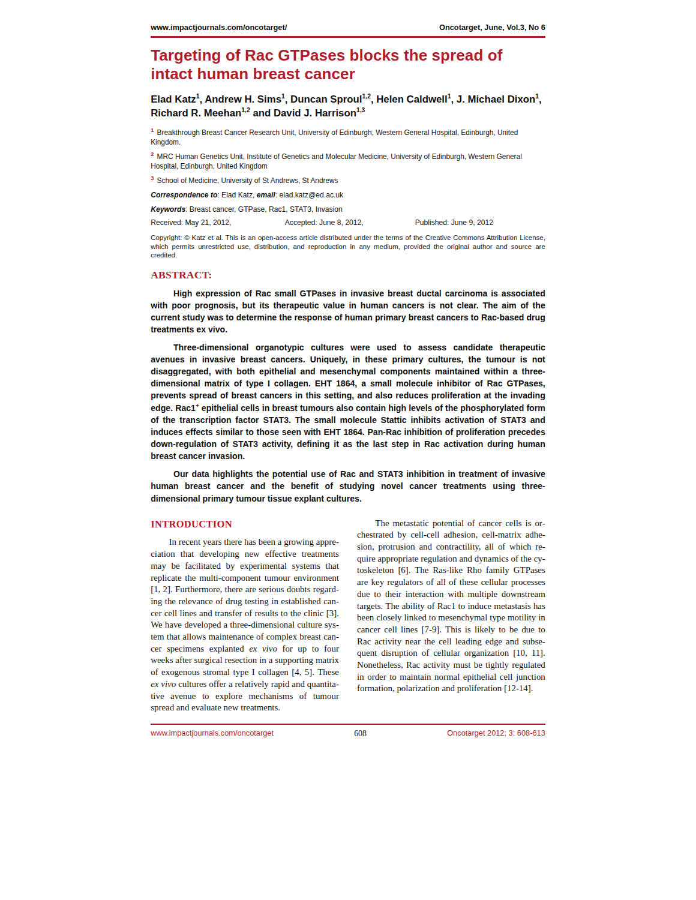www.impactjournals.com/oncotarget/
Oncotarget, June, Vol.3, No 6
Targeting of Rac GTPases blocks the spread of intact human breast cancer
Elad Katz1, Andrew H. Sims1, Duncan Sproul1,2, Helen Caldwell1, J. Michael Dixon1, Richard R. Meehan1,2 and David J. Harrison1,3
1 Breakthrough Breast Cancer Research Unit, University of Edinburgh, Western General Hospital, Edinburgh, United Kingdom.
2 MRC Human Genetics Unit, Institute of Genetics and Molecular Medicine, University of Edinburgh, Western General Hospital, Edinburgh, United Kingdom
3 School of Medicine, University of St Andrews, St Andrews
Correspondence to: Elad Katz, email: elad.katz@ed.ac.uk
Keywords: Breast cancer, GTPase, Rac1, STAT3, Invasion
Received: May 21, 2012, Accepted: June 8, 2012, Published: June 9, 2012
Copyright: © Katz et al. This is an open-access article distributed under the terms of the Creative Commons Attribution License, which permits unrestricted use, distribution, and reproduction in any medium, provided the original author and source are credited.
ABSTRACT:
High expression of Rac small GTPases in invasive breast ductal carcinoma is associated with poor prognosis, but its therapeutic value in human cancers is not clear. The aim of the current study was to determine the response of human primary breast cancers to Rac-based drug treatments ex vivo.
Three-dimensional organotypic cultures were used to assess candidate therapeutic avenues in invasive breast cancers. Uniquely, in these primary cultures, the tumour is not disaggregated, with both epithelial and mesenchymal components maintained within a three-dimensional matrix of type I collagen. EHT 1864, a small molecule inhibitor of Rac GTPases, prevents spread of breast cancers in this setting, and also reduces proliferation at the invading edge. Rac1+ epithelial cells in breast tumours also contain high levels of the phosphorylated form of the transcription factor STAT3. The small molecule Stattic inhibits activation of STAT3 and induces effects similar to those seen with EHT 1864. Pan-Rac inhibition of proliferation precedes down-regulation of STAT3 activity, defining it as the last step in Rac activation during human breast cancer invasion.
Our data highlights the potential use of Rac and STAT3 inhibition in treatment of invasive human breast cancer and the benefit of studying novel cancer treatments using three-dimensional primary tumour tissue explant cultures.
INTRODUCTION
In recent years there has been a growing appreciation that developing new effective treatments may be facilitated by experimental systems that replicate the multi-component tumour environment [1, 2]. Furthermore, there are serious doubts regarding the relevance of drug testing in established cancer cell lines and transfer of results to the clinic [3]. We have developed a three-dimensional culture system that allows maintenance of complex breast cancer specimens explanted ex vivo for up to four weeks after surgical resection in a supporting matrix of exogenous stromal type I collagen [4, 5]. These ex vivo cultures offer a relatively rapid and quantitative avenue to explore mechanisms of tumour spread and evaluate new treatments.
The metastatic potential of cancer cells is orchestrated by cell-cell adhesion, cell-matrix adhesion, protrusion and contractility, all of which require appropriate regulation and dynamics of the cytoskeleton [6]. The Ras-like Rho family GTPases are key regulators of all of these cellular processes due to their interaction with multiple downstream targets. The ability of Rac1 to induce metastasis has been closely linked to mesenchymal type motility in cancer cell lines [7-9]. This is likely to be due to Rac activity near the cell leading edge and subsequent disruption of cellular organization [10, 11]. Nonetheless, Rac activity must be tightly regulated in order to maintain normal epithelial cell junction formation, polarization and proliferation [12-14].
www.impactjournals.com/oncotarget
608
Oncotarget 2012; 3: 608-613